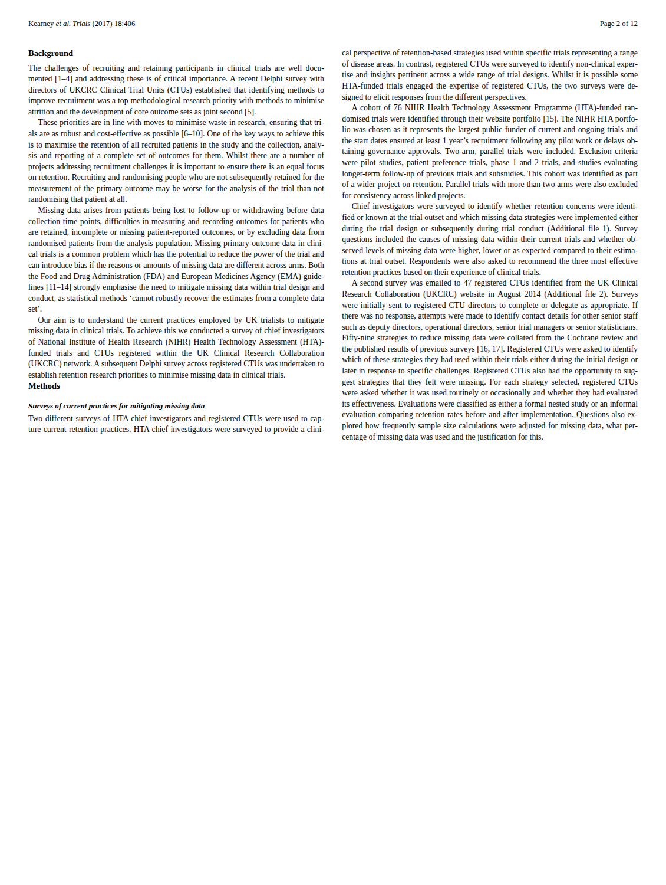Kearney et al. Trials (2017) 18:406
Page 2 of 12
Background
The challenges of recruiting and retaining participants in clinical trials are well documented [1–4] and addressing these is of critical importance. A recent Delphi survey with directors of UKCRC Clinical Trial Units (CTUs) established that identifying methods to improve recruitment was a top methodological research priority with methods to minimise attrition and the development of core outcome sets as joint second [5].
These priorities are in line with moves to minimise waste in research, ensuring that trials are as robust and cost-effective as possible [6–10]. One of the key ways to achieve this is to maximise the retention of all recruited patients in the study and the collection, analysis and reporting of a complete set of outcomes for them. Whilst there are a number of projects addressing recruitment challenges it is important to ensure there is an equal focus on retention. Recruiting and randomising people who are not subsequently retained for the measurement of the primary outcome may be worse for the analysis of the trial than not randomising that patient at all.
Missing data arises from patients being lost to follow-up or withdrawing before data collection time points, difficulties in measuring and recording outcomes for patients who are retained, incomplete or missing patient-reported outcomes, or by excluding data from randomised patients from the analysis population. Missing primary-outcome data in clinical trials is a common problem which has the potential to reduce the power of the trial and can introduce bias if the reasons or amounts of missing data are different across arms. Both the Food and Drug Administration (FDA) and European Medicines Agency (EMA) guidelines [11–14] strongly emphasise the need to mitigate missing data within trial design and conduct, as statistical methods ‘cannot robustly recover the estimates from a complete data set’.
Our aim is to understand the current practices employed by UK trialists to mitigate missing data in clinical trials. To achieve this we conducted a survey of chief investigators of National Institute of Health Research (NIHR) Health Technology Assessment (HTA)-funded trials and CTUs registered within the UK Clinical Research Collaboration (UKCRC) network. A subsequent Delphi survey across registered CTUs was undertaken to establish retention research priorities to minimise missing data in clinical trials.
Methods
Surveys of current practices for mitigating missing data
Two different surveys of HTA chief investigators and registered CTUs were used to capture current retention practices. HTA chief investigators were surveyed to provide a clinical perspective of retention-based strategies used within specific trials representing a range of disease areas. In contrast, registered CTUs were surveyed to identify non-clinical expertise and insights pertinent across a wide range of trial designs. Whilst it is possible some HTA-funded trials engaged the expertise of registered CTUs, the two surveys were designed to elicit responses from the different perspectives.
A cohort of 76 NIHR Health Technology Assessment Programme (HTA)-funded randomised trials were identified through their website portfolio [15]. The NIHR HTA portfolio was chosen as it represents the largest public funder of current and ongoing trials and the start dates ensured at least 1 year’s recruitment following any pilot work or delays obtaining governance approvals. Two-arm, parallel trials were included. Exclusion criteria were pilot studies, patient preference trials, phase 1 and 2 trials, and studies evaluating longer-term follow-up of previous trials and substudies. This cohort was identified as part of a wider project on retention. Parallel trials with more than two arms were also excluded for consistency across linked projects.
Chief investigators were surveyed to identify whether retention concerns were identified or known at the trial outset and which missing data strategies were implemented either during the trial design or subsequently during trial conduct (Additional file 1). Survey questions included the causes of missing data within their current trials and whether observed levels of missing data were higher, lower or as expected compared to their estimations at trial outset. Respondents were also asked to recommend the three most effective retention practices based on their experience of clinical trials.
A second survey was emailed to 47 registered CTUs identified from the UK Clinical Research Collaboration (UKCRC) website in August 2014 (Additional file 2). Surveys were initially sent to registered CTU directors to complete or delegate as appropriate. If there was no response, attempts were made to identify contact details for other senior staff such as deputy directors, operational directors, senior trial managers or senior statisticians. Fifty-nine strategies to reduce missing data were collated from the Cochrane review and the published results of previous surveys [16, 17]. Registered CTUs were asked to identify which of these strategies they had used within their trials either during the initial design or later in response to specific challenges. Registered CTUs also had the opportunity to suggest strategies that they felt were missing. For each strategy selected, registered CTUs were asked whether it was used routinely or occasionally and whether they had evaluated its effectiveness. Evaluations were classified as either a formal nested study or an informal evaluation comparing retention rates before and after implementation. Questions also explored how frequently sample size calculations were adjusted for missing data, what percentage of missing data was used and the justification for this.